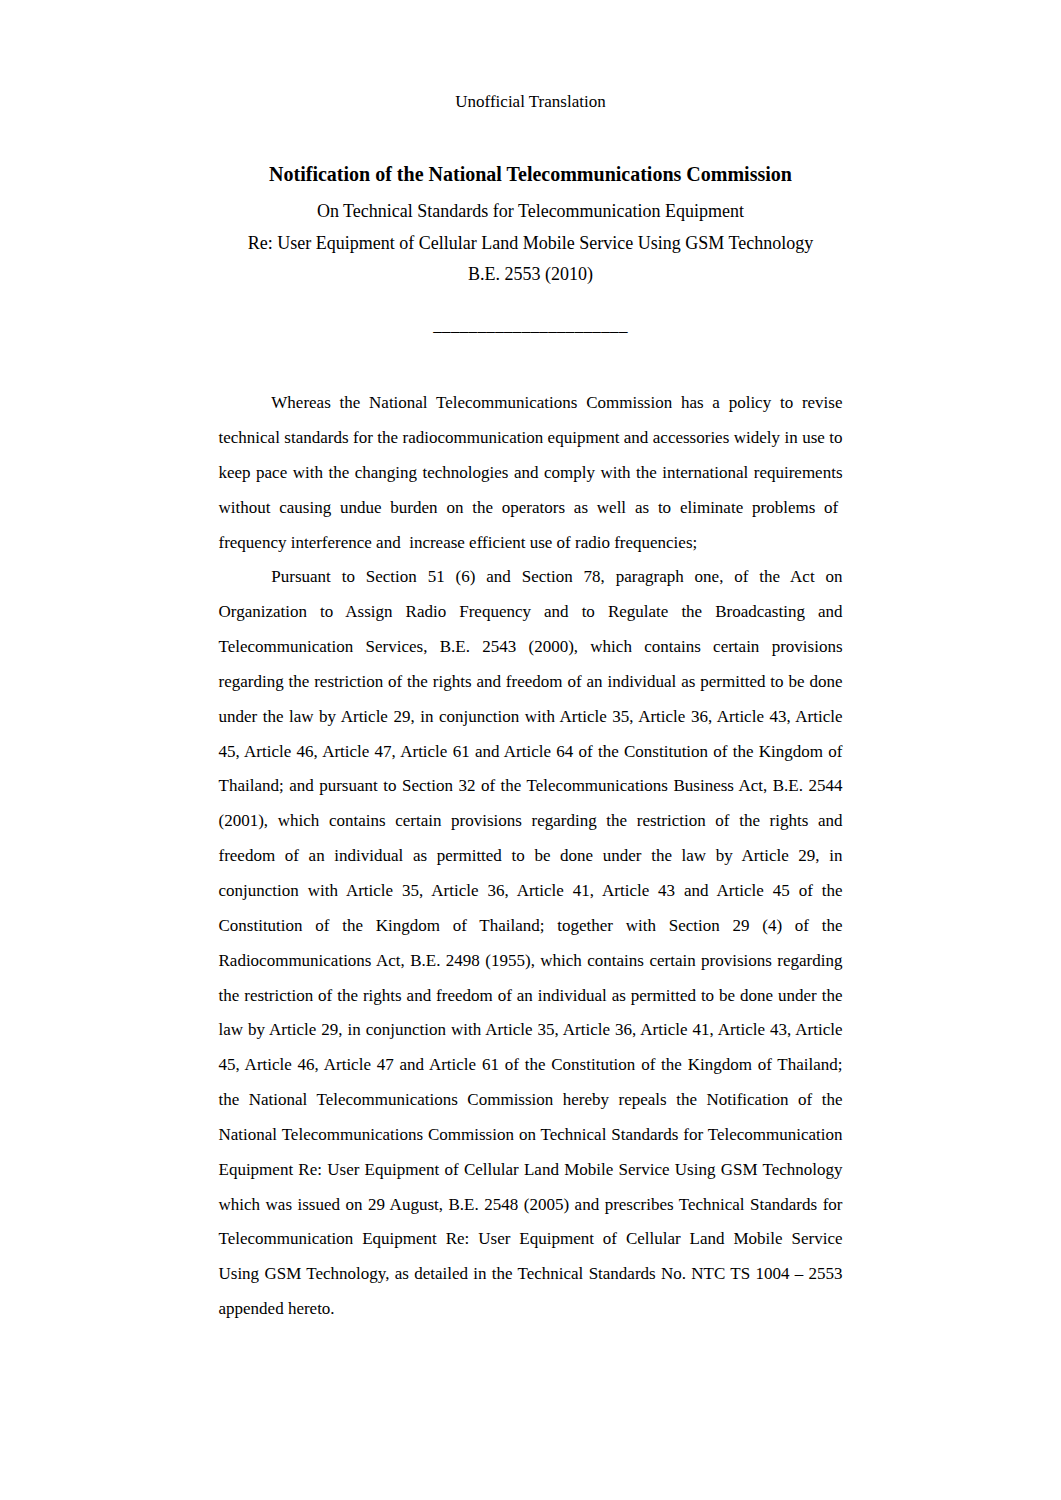Unofficial Translation
Notification of the National Telecommunications Commission
On Technical Standards for Telecommunication Equipment
Re: User Equipment of Cellular Land Mobile Service Using GSM Technology
B.E. 2553 (2010)
______________________
Whereas the National Telecommunications Commission has a policy to revise technical standards for the radiocommunication equipment and accessories widely in use to keep pace with the changing technologies and comply with the international requirements without causing undue burden on the operators as well as to eliminate problems of frequency interference and increase efficient use of radio frequencies;
Pursuant to Section 51 (6) and Section 78, paragraph one, of the Act on Organization to Assign Radio Frequency and to Regulate the Broadcasting and Telecommunication Services, B.E. 2543 (2000), which contains certain provisions regarding the restriction of the rights and freedom of an individual as permitted to be done under the law by Article 29, in conjunction with Article 35, Article 36, Article 43, Article 45, Article 46, Article 47, Article 61 and Article 64 of the Constitution of the Kingdom of Thailand; and pursuant to Section 32 of the Telecommunications Business Act, B.E. 2544 (2001), which contains certain provisions regarding the restriction of the rights and freedom of an individual as permitted to be done under the law by Article 29, in conjunction with Article 35, Article 36, Article 41, Article 43 and Article 45 of the Constitution of the Kingdom of Thailand; together with Section 29 (4) of the Radiocommunications Act, B.E. 2498 (1955), which contains certain provisions regarding the restriction of the rights and freedom of an individual as permitted to be done under the law by Article 29, in conjunction with Article 35, Article 36, Article 41, Article 43, Article 45, Article 46, Article 47 and Article 61 of the Constitution of the Kingdom of Thailand; the National Telecommunications Commission hereby repeals the Notification of the National Telecommunications Commission on Technical Standards for Telecommunication Equipment Re: User Equipment of Cellular Land Mobile Service Using GSM Technology which was issued on 29 August, B.E. 2548 (2005) and prescribes Technical Standards for Telecommunication Equipment Re: User Equipment of Cellular Land Mobile Service Using GSM Technology, as detailed in the Technical Standards No. NTC TS 1004 – 2553 appended hereto.